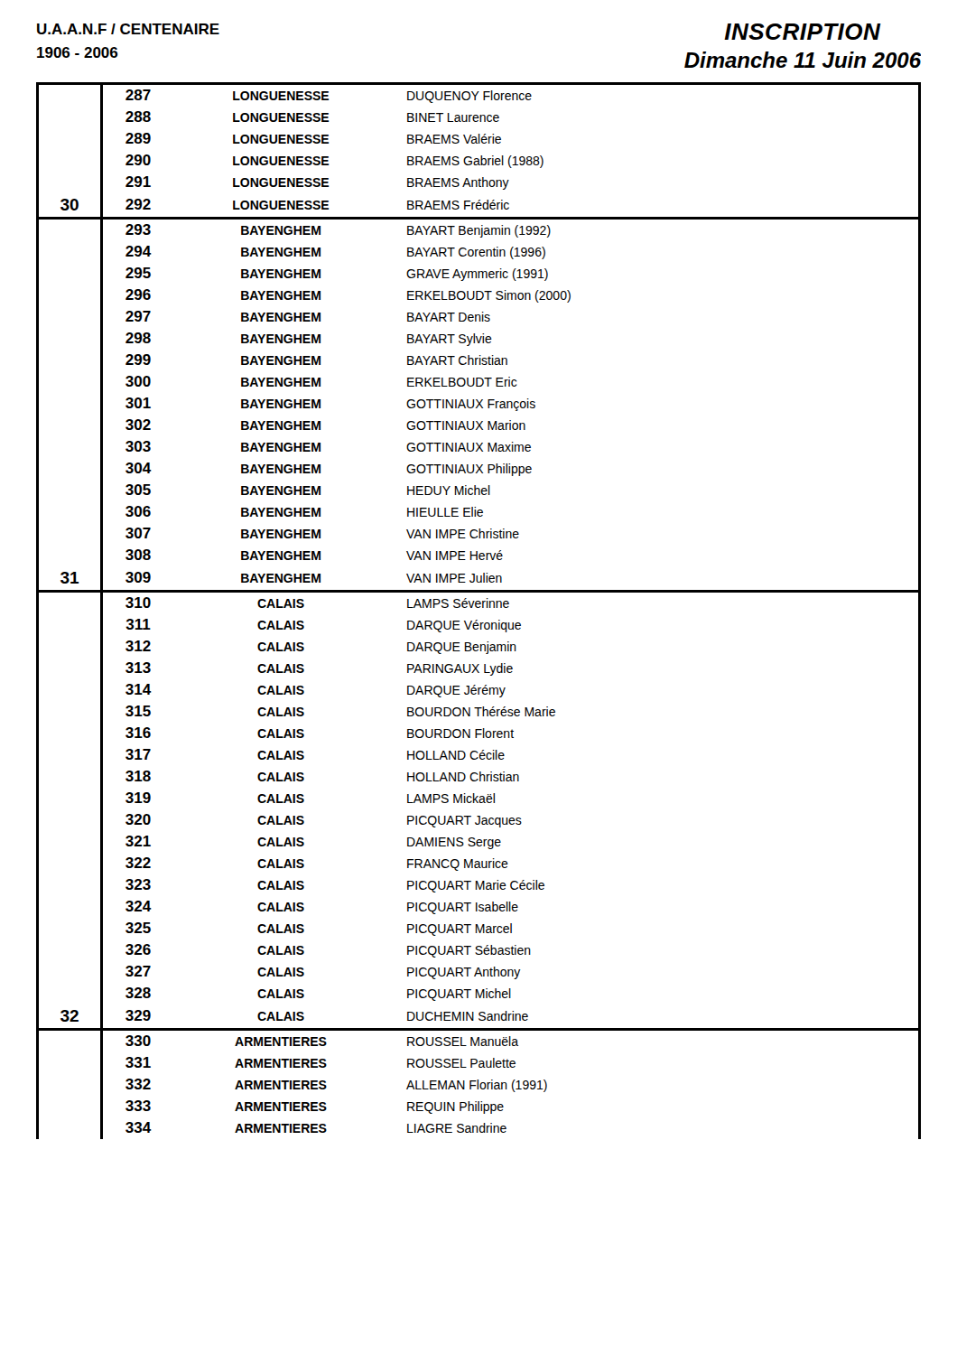U.A.A.N.F / CENTENAIRE
1906 - 2006
INSCRIPTION
Dimanche 11 Juin 2006
| | 287 | LONGUENESSE | DUQUENOY Florence |
| | 288 | LONGUENESSE | BINET Laurence |
| | 289 | LONGUENESSE | BRAEMS Valérie |
| | 290 | LONGUENESSE | BRAEMS Gabriel (1988) |
| | 291 | LONGUENESSE | BRAEMS Anthony |
| 30 | 292 | LONGUENESSE | BRAEMS Frédéric |
| | 293 | BAYENGHEM | BAYART Benjamin (1992) |
| | 294 | BAYENGHEM | BAYART Corentin (1996) |
| | 295 | BAYENGHEM | GRAVE Aymmeric (1991) |
| | 296 | BAYENGHEM | ERKELBOUDT Simon (2000) |
| | 297 | BAYENGHEM | BAYART Denis |
| | 298 | BAYENGHEM | BAYART Sylvie |
| | 299 | BAYENGHEM | BAYART Christian |
| | 300 | BAYENGHEM | ERKELBOUDT Eric |
| | 301 | BAYENGHEM | GOTTINIAUX François |
| | 302 | BAYENGHEM | GOTTINIAUX Marion |
| | 303 | BAYENGHEM | GOTTINIAUX Maxime |
| | 304 | BAYENGHEM | GOTTINIAUX Philippe |
| | 305 | BAYENGHEM | HEDUY Michel |
| | 306 | BAYENGHEM | HIEULLE Elie |
| | 307 | BAYENGHEM | VAN IMPE Christine |
| | 308 | BAYENGHEM | VAN IMPE Hervé |
| 31 | 309 | BAYENGHEM | VAN IMPE Julien |
| | 310 | CALAIS | LAMPS Séverinne |
| | 311 | CALAIS | DARQUE Véronique |
| | 312 | CALAIS | DARQUE Benjamin |
| | 313 | CALAIS | PARINGAUX Lydie |
| | 314 | CALAIS | DARQUE Jérémy |
| | 315 | CALAIS | BOURDON Thérése Marie |
| | 316 | CALAIS | BOURDON Florent |
| | 317 | CALAIS | HOLLAND Cécile |
| | 318 | CALAIS | HOLLAND Christian |
| | 319 | CALAIS | LAMPS Mickaël |
| | 320 | CALAIS | PICQUART Jacques |
| | 321 | CALAIS | DAMIENS Serge |
| | 322 | CALAIS | FRANCQ Maurice |
| | 323 | CALAIS | PICQUART Marie Cécile |
| | 324 | CALAIS | PICQUART Isabelle |
| | 325 | CALAIS | PICQUART Marcel |
| | 326 | CALAIS | PICQUART Sébastien |
| | 327 | CALAIS | PICQUART Anthony |
| | 328 | CALAIS | PICQUART Michel |
| 32 | 329 | CALAIS | DUCHEMIN Sandrine |
| | 330 | ARMENTIERES | ROUSSEL Manuëla |
| | 331 | ARMENTIERES | ROUSSEL Paulette |
| | 332 | ARMENTIERES | ALLEMAN Florian (1991) |
| | 333 | ARMENTIERES | REQUIN Philippe |
| | 334 | ARMENTIERES | LIAGRE Sandrine |